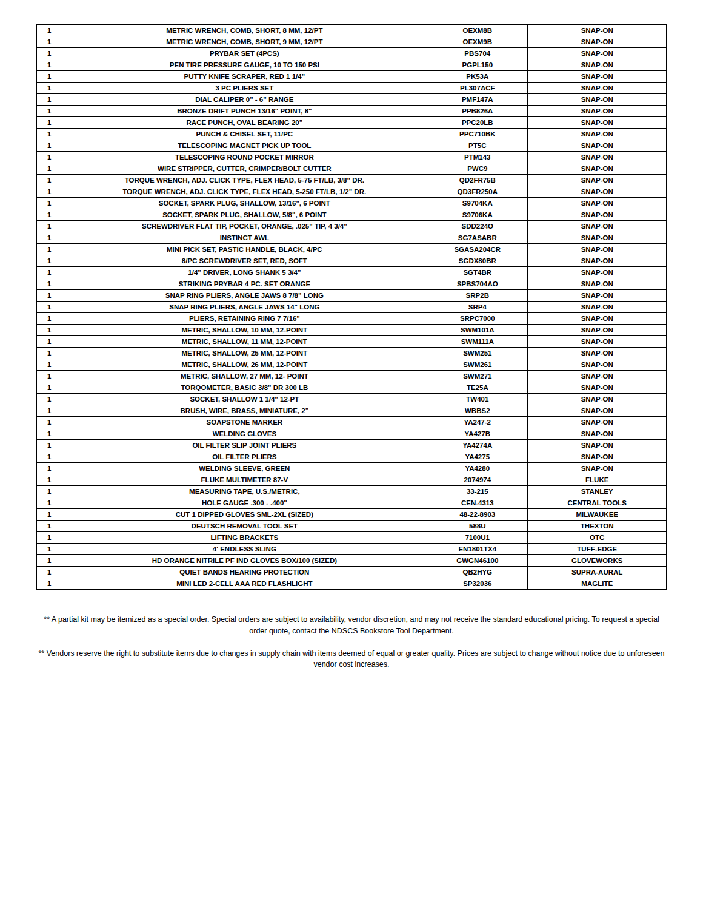| 1 | METRIC WRENCH, COMB, SHORT, 8 MM, 12/PT | OEXM8B | SNAP-ON |
| 1 | METRIC WRENCH, COMB, SHORT, 9 MM, 12/PT | OEXM9B | SNAP-ON |
| 1 | PRYBAR SET (4PCS) | PBS704 | SNAP-ON |
| 1 | PEN TIRE PRESSURE GAUGE, 10 TO 150 PSI | PGPL150 | SNAP-ON |
| 1 | PUTTY KNIFE SCRAPER, RED 1 1/4" | PK53A | SNAP-ON |
| 1 | 3 PC PLIERS SET | PL307ACF | SNAP-ON |
| 1 | DIAL CALIPER 0" - 6" RANGE | PMF147A | SNAP-ON |
| 1 | BRONZE DRIFT PUNCH 13/16" POINT, 8" | PPB826A | SNAP-ON |
| 1 | RACE PUNCH, OVAL BEARING 20" | PPC20LB | SNAP-ON |
| 1 | PUNCH & CHISEL SET, 11/PC | PPC710BK | SNAP-ON |
| 1 | TELESCOPING MAGNET PICK UP TOOL | PT5C | SNAP-ON |
| 1 | TELESCOPING ROUND POCKET MIRROR | PTM143 | SNAP-ON |
| 1 | WIRE STRIPPER, CUTTER, CRIMPER/BOLT CUTTER | PWC9 | SNAP-ON |
| 1 | TORQUE WRENCH, ADJ. CLICK TYPE, FLEX HEAD, 5-75 FT/LB, 3/8" DR. | QD2FR75B | SNAP-ON |
| 1 | TORQUE WRENCH, ADJ. CLICK TYPE, FLEX HEAD, 5-250 FT/LB, 1/2" DR. | QD3FR250A | SNAP-ON |
| 1 | SOCKET, SPARK PLUG, SHALLOW, 13/16", 6 POINT | S9704KA | SNAP-ON |
| 1 | SOCKET, SPARK PLUG, SHALLOW, 5/8", 6 POINT | S9706KA | SNAP-ON |
| 1 | SCREWDRIVER FLAT TIP, POCKET, ORANGE, .025" TIP, 4 3/4" | SDD224O | SNAP-ON |
| 1 | INSTINCT AWL | SG7ASABR | SNAP-ON |
| 1 | MINI PICK SET, PASTIC HANDLE, BLACK, 4/PC | SGASA204CR | SNAP-ON |
| 1 | 8/PC SCREWDRIVER SET, RED, SOFT | SGDX80BR | SNAP-ON |
| 1 | 1/4" DRIVER, LONG SHANK 5 3/4" | SGT4BR | SNAP-ON |
| 1 | STRIKING PRYBAR 4 PC. SET ORANGE | SPBS704AO | SNAP-ON |
| 1 | SNAP RING PLIERS, ANGLE JAWS 8 7/8" LONG | SRP2B | SNAP-ON |
| 1 | SNAP RING PLIERS, ANGLE JAWS 14" LONG | SRP4 | SNAP-ON |
| 1 | PLIERS, RETAINING RING 7 7/16" | SRPC7000 | SNAP-ON |
| 1 | METRIC, SHALLOW, 10 MM, 12-POINT | SWM101A | SNAP-ON |
| 1 | METRIC, SHALLOW, 11 MM, 12-POINT | SWM111A | SNAP-ON |
| 1 | METRIC, SHALLOW, 25 MM, 12-POINT | SWM251 | SNAP-ON |
| 1 | METRIC, SHALLOW, 26 MM, 12-POINT | SWM261 | SNAP-ON |
| 1 | METRIC, SHALLOW, 27 MM, 12- POINT | SWM271 | SNAP-ON |
| 1 | TORQOMETER, BASIC 3/8" DR 300 LB | TE25A | SNAP-ON |
| 1 | SOCKET, SHALLOW 1 1/4" 12-PT | TW401 | SNAP-ON |
| 1 | BRUSH, WIRE, BRASS, MINIATURE, 2" | WBBS2 | SNAP-ON |
| 1 | SOAPSTONE MARKER | YA247-2 | SNAP-ON |
| 1 | WELDING GLOVES | YA427B | SNAP-ON |
| 1 | OIL FILTER SLIP JOINT PLIERS | YA4274A | SNAP-ON |
| 1 | OIL FILTER PLIERS | YA4275 | SNAP-ON |
| 1 | WELDING SLEEVE, GREEN | YA4280 | SNAP-ON |
| 1 | FLUKE MULTIMETER 87-V | 2074974 | FLUKE |
| 1 | MEASURING TAPE, U.S./METRIC, | 33-215 | STANLEY |
| 1 | HOLE GAUGE .300 - .400" | CEN-4313 | CENTRAL TOOLS |
| 1 | CUT 1 DIPPED GLOVES SML-2XL (SIZED) | 48-22-8903 | MILWAUKEE |
| 1 | DEUTSCH REMOVAL TOOL SET | 588U | THEXTON |
| 1 | LIFTING BRACKETS | 7100U1 | OTC |
| 1 | 4' ENDLESS SLING | EN1801TX4 | TUFF-EDGE |
| 1 | HD ORANGE NITRILE PF IND GLOVES BOX/100 (SIZED) | GWGN46100 | GLOVEWORKS |
| 1 | QUIET BANDS HEARING PROTECTION | QB2HYG | SUPRA-AURAL |
| 1 | MINI LED 2-CELL AAA RED FLASHLIGHT | SP32036 | MAGLITE |
** A partial kit may be itemized as a special order. Special orders are subject to availability, vendor discretion, and may not receive the standard educational pricing. To request a special order quote, contact the NDSCS Bookstore Tool Department.
** Vendors reserve the right to substitute items due to changes in supply chain with items deemed of equal or greater quality. Prices are subject to change without notice due to unforeseen vendor cost increases.